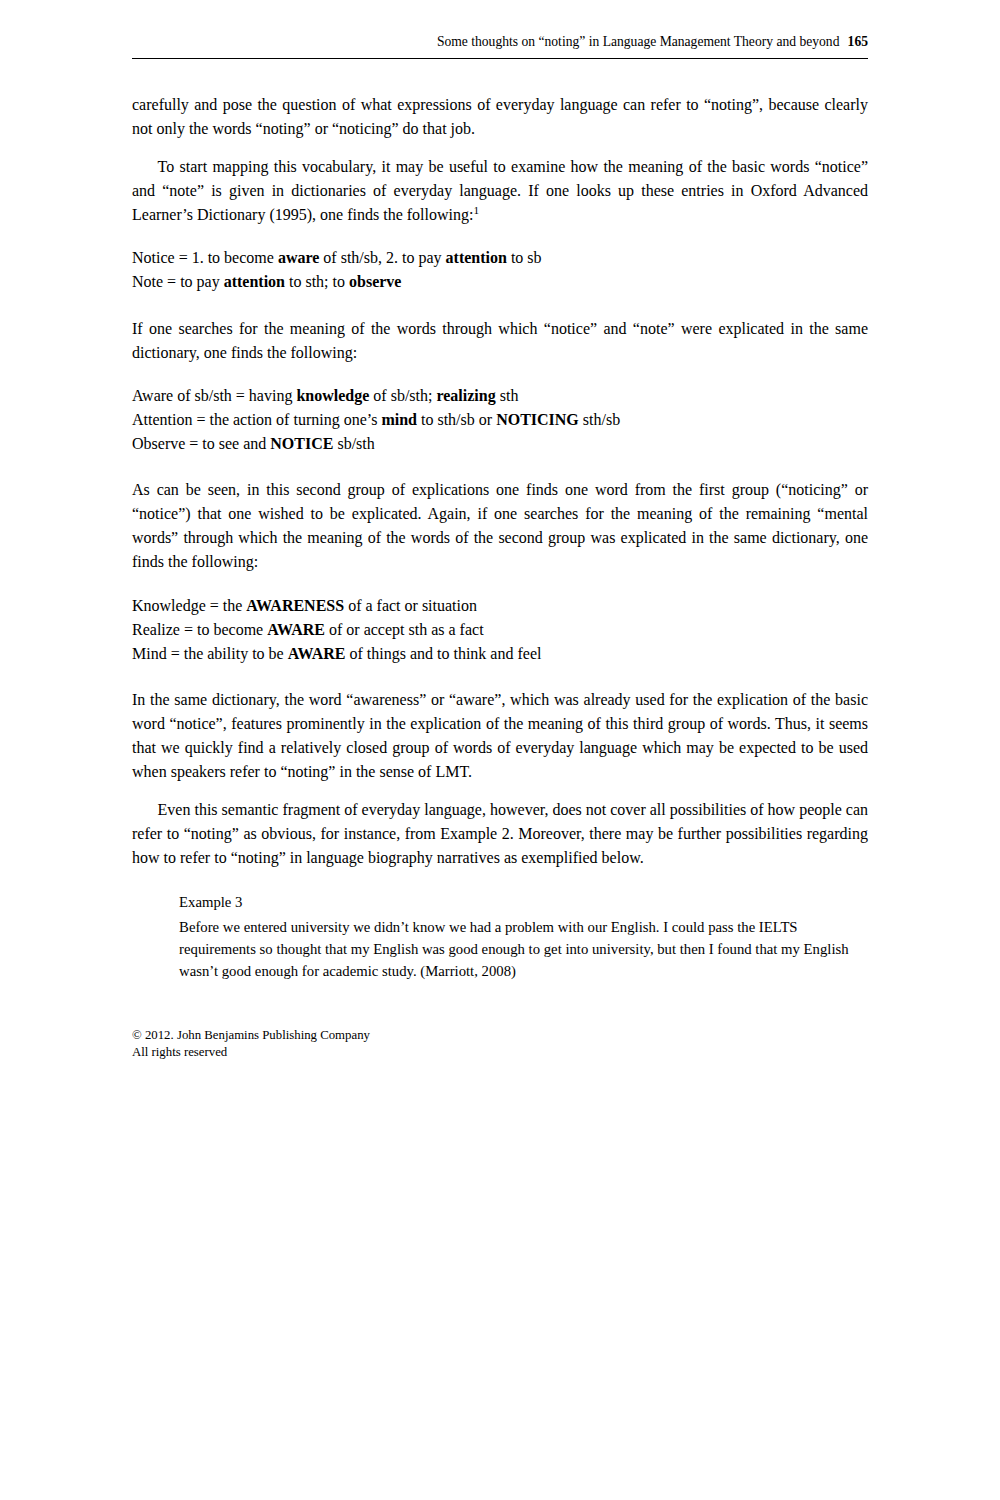Some thoughts on “noting” in Language Management Theory and beyond 165
carefully and pose the question of what expressions of everyday language can refer to “noting”, because clearly not only the words “noting” or “noticing” do that job.
To start mapping this vocabulary, it may be useful to examine how the meaning of the basic words “notice” and “note” is given in dictionaries of everyday language. If one looks up these entries in Oxford Advanced Learner’s Dictionary (1995), one finds the following:1
Notice = 1. to become aware of sth/sb, 2. to pay attention to sb
Note = to pay attention to sth; to observe
If one searches for the meaning of the words through which “notice” and “note” were explicated in the same dictionary, one finds the following:
Aware of sb/sth = having knowledge of sb/sth; realizing sth
Attention = the action of turning one’s mind to sth/sb or NOTICING sth/sb
Observe = to see and NOTICE sb/sth
As can be seen, in this second group of explications one finds one word from the first group (“noticing” or “notice”) that one wished to be explicated. Again, if one searches for the meaning of the remaining “mental words” through which the meaning of the words of the second group was explicated in the same dictionary, one finds the following:
Knowledge = the AWARENESS of a fact or situation
Realize = to become AWARE of or accept sth as a fact
Mind = the ability to be AWARE of things and to think and feel
In the same dictionary, the word “awareness” or “aware”, which was already used for the explication of the basic word “notice”, features prominently in the explication of the meaning of this third group of words. Thus, it seems that we quickly find a relatively closed group of words of everyday language which may be expected to be used when speakers refer to “noting” in the sense of LMT.
Even this semantic fragment of everyday language, however, does not cover all possibilities of how people can refer to “noting” as obvious, for instance, from Example 2. Moreover, there may be further possibilities regarding how to refer to “noting” in language biography narratives as exemplified below.
Example 3
Before we entered university we didn’t know we had a problem with our English. I could pass the IELTS requirements so thought that my English was good enough to get into university, but then I found that my English wasn’t good enough for academic study. (Marriott, 2008)
© 2012. John Benjamins Publishing Company
All rights reserved